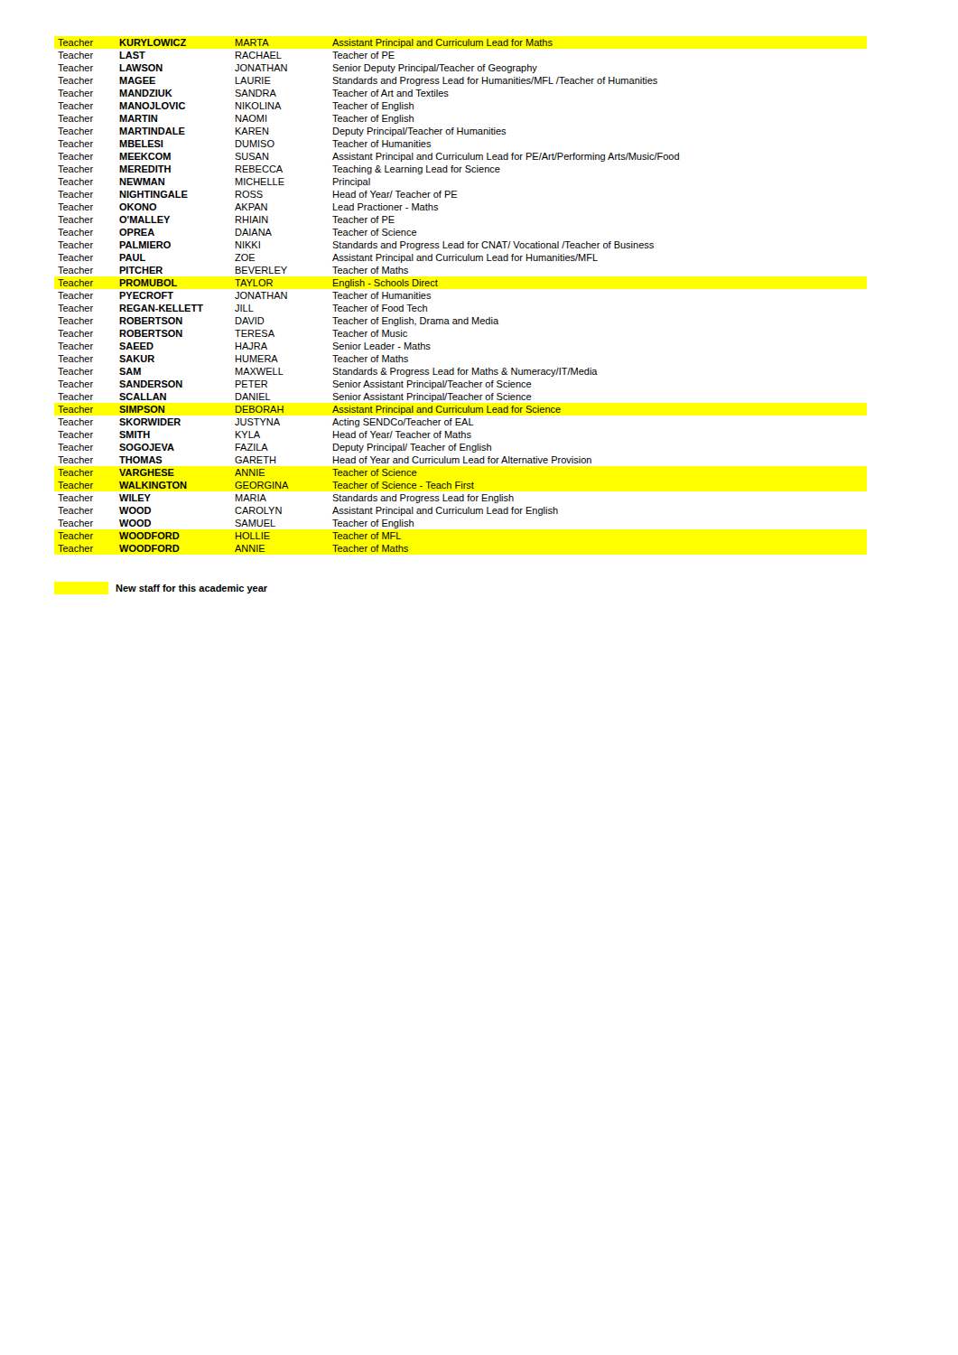| Teacher | KURYLOWICZ | MARTA | Assistant Principal and Curriculum Lead for Maths |
| Teacher | LAST | RACHAEL | Teacher of PE |
| Teacher | LAWSON | JONATHAN | Senior Deputy Principal/Teacher of Geography |
| Teacher | MAGEE | LAURIE | Standards and Progress Lead for Humanities/MFL /Teacher of Humanities |
| Teacher | MANDZIUK | SANDRA | Teacher of Art and Textiles |
| Teacher | MANOJLOVIC | NIKOLINA | Teacher of English |
| Teacher | MARTIN | NAOMI | Teacher of English |
| Teacher | MARTINDALE | KAREN | Deputy Principal/Teacher of Humanities |
| Teacher | MBELESI | DUMISO | Teacher of Humanities |
| Teacher | MEEKCOM | SUSAN | Assistant Principal and Curriculum Lead for PE/Art/Performing Arts/Music/Food |
| Teacher | MEREDITH | REBECCA | Teaching & Learning Lead for Science |
| Teacher | NEWMAN | MICHELLE | Principal |
| Teacher | NIGHTINGALE | ROSS | Head of Year/ Teacher of PE |
| Teacher | OKONO | AKPAN | Lead Practioner - Maths |
| Teacher | O'MALLEY | RHIAIN | Teacher of PE |
| Teacher | OPREA | DAIANA | Teacher of Science |
| Teacher | PALMIERO | NIKKI | Standards and Progress Lead for CNAT/ Vocational /Teacher of Business |
| Teacher | PAUL | ZOE | Assistant Principal and Curriculum Lead for Humanities/MFL |
| Teacher | PITCHER | BEVERLEY | Teacher of Maths |
| Teacher | PROMUBOL | TAYLOR | English - Schools Direct |
| Teacher | PYECROFT | JONATHAN | Teacher of Humanities |
| Teacher | REGAN-KELLETT | JILL | Teacher of Food Tech |
| Teacher | ROBERTSON | DAVID | Teacher of English, Drama and Media |
| Teacher | ROBERTSON | TERESA | Teacher of Music |
| Teacher | SAEED | HAJRA | Senior Leader - Maths |
| Teacher | SAKUR | HUMERA | Teacher of Maths |
| Teacher | SAM | MAXWELL | Standards & Progress Lead for Maths & Numeracy/IT/Media |
| Teacher | SANDERSON | PETER | Senior Assistant Principal/Teacher of Science |
| Teacher | SCALLAN | DANIEL | Senior Assistant Principal/Teacher of Science |
| Teacher | SIMPSON | DEBORAH | Assistant Principal and Curriculum Lead for Science |
| Teacher | SKORWIDER | JUSTYNA | Acting SENDCo/Teacher of EAL |
| Teacher | SMITH | KYLA | Head of Year/ Teacher of Maths |
| Teacher | SOGOJEVA | FAZILA | Deputy Principal/ Teacher of English |
| Teacher | THOMAS | GARETH | Head of Year and Curriculum Lead for Alternative Provision |
| Teacher | VARGHESE | ANNIE | Teacher of Science |
| Teacher | WALKINGTON | GEORGINA | Teacher of Science - Teach First |
| Teacher | WILEY | MARIA | Standards and Progress Lead for English |
| Teacher | WOOD | CAROLYN | Assistant Principal and Curriculum Lead for English |
| Teacher | WOOD | SAMUEL | Teacher of English |
| Teacher | WOODFORD | HOLLIE | Teacher of MFL |
| Teacher | WOODFORD | ANNIE | Teacher of Maths |
New staff for this academic year